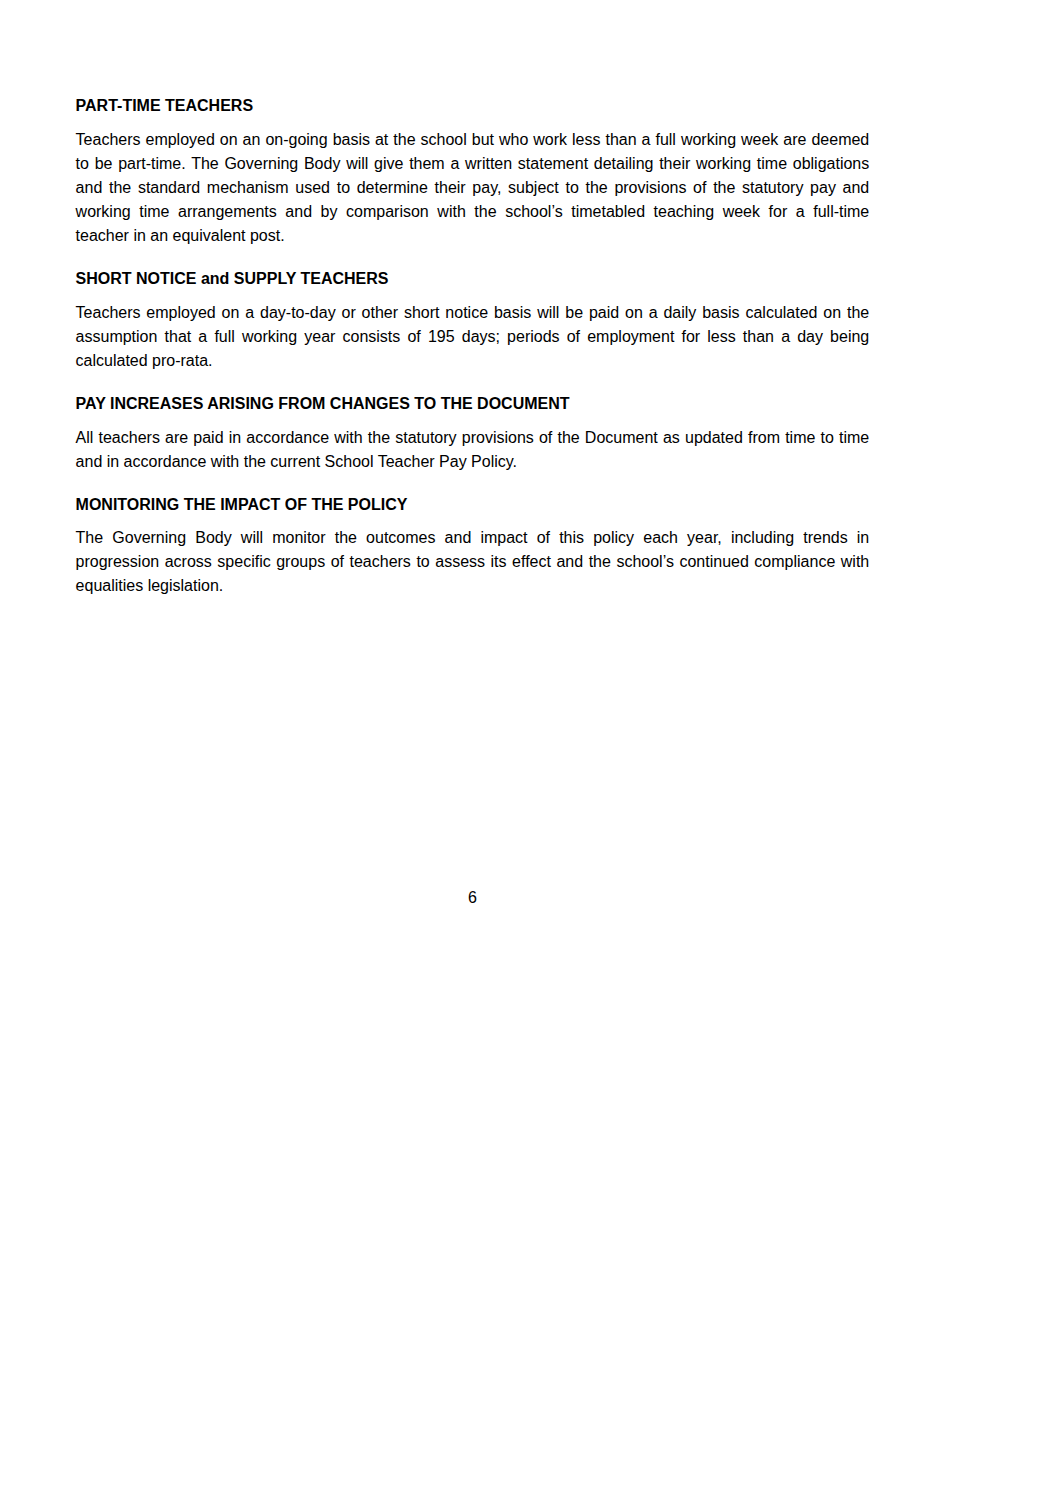PART-TIME TEACHERS
Teachers employed on an on-going basis at the school but who work less than a full working week are deemed to be part-time. The Governing Body will give them a written statement detailing their working time obligations and the standard mechanism used to determine their pay, subject to the provisions of the statutory pay and working time arrangements and by comparison with the school’s timetabled teaching week for a full-time teacher in an equivalent post.
SHORT NOTICE and SUPPLY TEACHERS
Teachers employed on a day-to-day or other short notice basis will be paid on a daily basis calculated on the assumption that a full working year consists of 195 days; periods of employment for less than a day being calculated pro-rata.
PAY INCREASES ARISING FROM CHANGES TO THE DOCUMENT
All teachers are paid in accordance with the statutory provisions of the Document as updated from time to time and in accordance with the current School Teacher Pay Policy.
MONITORING THE IMPACT OF THE POLICY
The Governing Body will monitor the outcomes and impact of this policy each year, including trends in progression across specific groups of teachers to assess its effect and the school’s continued compliance with equalities legislation.
6